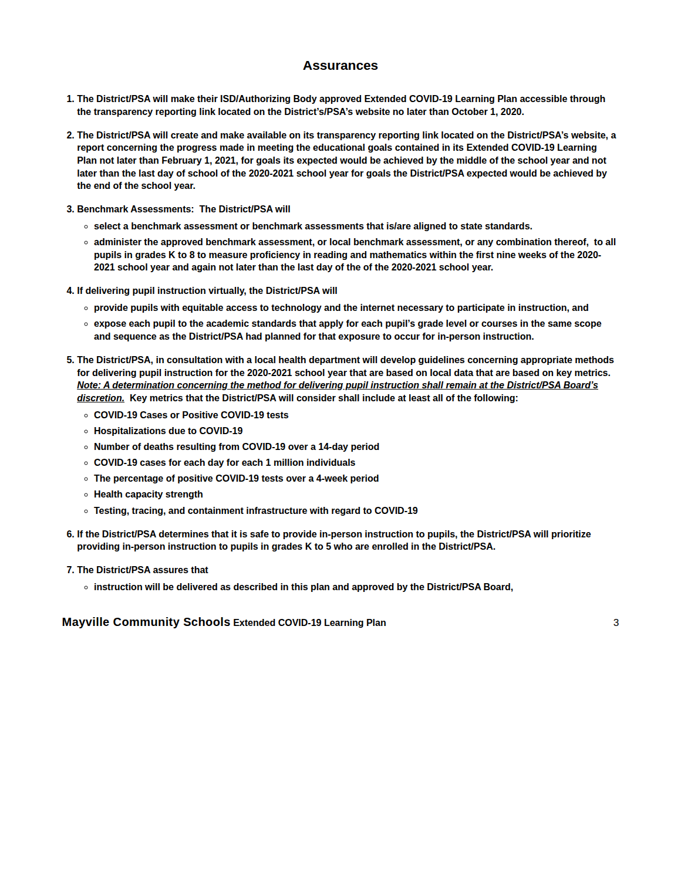Assurances
The District/PSA will make their ISD/Authorizing Body approved Extended COVID-19 Learning Plan accessible through the transparency reporting link located on the District’s/PSA’s website no later than October 1, 2020.
The District/PSA will create and make available on its transparency reporting link located on the District/PSA’s website, a report concerning the progress made in meeting the educational goals contained in its Extended COVID-19 Learning Plan not later than February 1, 2021, for goals its expected would be achieved by the middle of the school year and not later than the last day of school of the 2020-2021 school year for goals the District/PSA expected would be achieved by the end of the school year.
Benchmark Assessments: The District/PSA will
select a benchmark assessment or benchmark assessments that is/are aligned to state standards.
administer the approved benchmark assessment, or local benchmark assessment, or any combination thereof, to all pupils in grades K to 8 to measure proficiency in reading and mathematics within the first nine weeks of the 2020-2021 school year and again not later than the last day of the of the 2020-2021 school year.
If delivering pupil instruction virtually, the District/PSA will
provide pupils with equitable access to technology and the internet necessary to participate in instruction, and
expose each pupil to the academic standards that apply for each pupil’s grade level or courses in the same scope and sequence as the District/PSA had planned for that exposure to occur for in-person instruction.
The District/PSA, in consultation with a local health department will develop guidelines concerning appropriate methods for delivering pupil instruction for the 2020-2021 school year that are based on local data that are based on key metrics. Note: A determination concerning the method for delivering pupil instruction shall remain at the District/PSA Board’s discretion. Key metrics that the District/PSA will consider shall include at least all of the following:
COVID-19 Cases or Positive COVID-19 tests
Hospitalizations due to COVID-19
Number of deaths resulting from COVID-19 over a 14-day period
COVID-19 cases for each day for each 1 million individuals
The percentage of positive COVID-19 tests over a 4-week period
Health capacity strength
Testing, tracing, and containment infrastructure with regard to COVID-19
If the District/PSA determines that it is safe to provide in-person instruction to pupils, the District/PSA will prioritize providing in-person instruction to pupils in grades K to 5 who are enrolled in the District/PSA.
The District/PSA assures that
instruction will be delivered as described in this plan and approved by the District/PSA Board,
Mayville Community Schools Extended COVID-19 Learning Plan
3